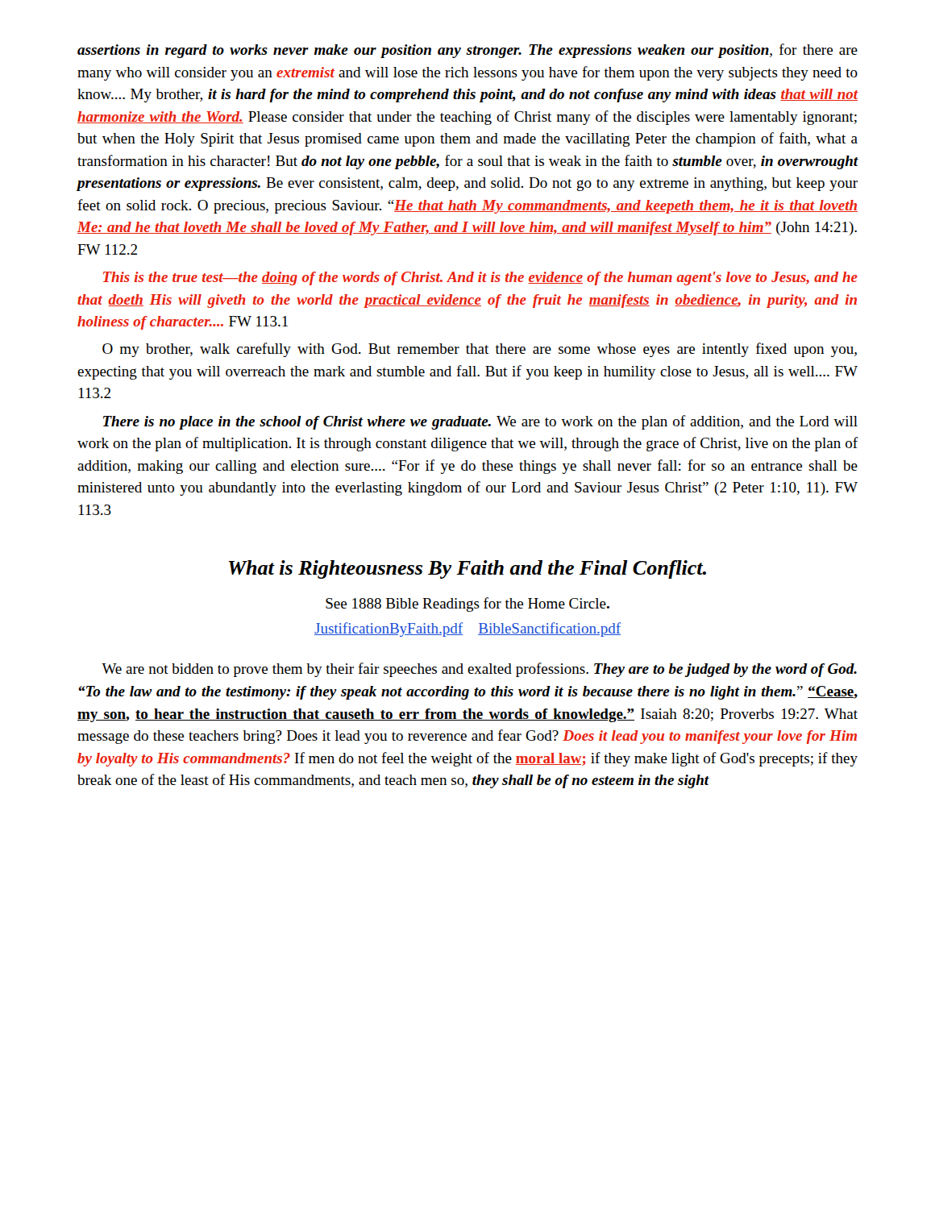assertions in regard to works never make our position any stronger. The expressions weaken our position, for there are many who will consider you an extremist and will lose the rich lessons you have for them upon the very subjects they need to know.... My brother, it is hard for the mind to comprehend this point, and do not confuse any mind with ideas that will not harmonize with the Word. Please consider that under the teaching of Christ many of the disciples were lamentably ignorant; but when the Holy Spirit that Jesus promised came upon them and made the vacillating Peter the champion of faith, what a transformation in his character! But do not lay one pebble, for a soul that is weak in the faith to stumble over, in overwrought presentations or expressions. Be ever consistent, calm, deep, and solid. Do not go to any extreme in anything, but keep your feet on solid rock. O precious, precious Saviour. “He that hath My commandments, and keepeth them, he it is that loveth Me: and he that loveth Me shall be loved of My Father, and I will love him, and will manifest Myself to him” (John 14:21). FW 112.2
This is the true test—the doing of the words of Christ. And it is the evidence of the human agent's love to Jesus, and he that doeth His will giveth to the world the practical evidence of the fruit he manifests in obedience, in purity, and in holiness of character.... FW 113.1
O my brother, walk carefully with God. But remember that there are some whose eyes are intently fixed upon you, expecting that you will overreach the mark and stumble and fall. But if you keep in humility close to Jesus, all is well.... FW 113.2
There is no place in the school of Christ where we graduate. We are to work on the plan of addition, and the Lord will work on the plan of multiplication. It is through constant diligence that we will, through the grace of Christ, live on the plan of addition, making our calling and election sure.... “For if ye do these things ye shall never fall: for so an entrance shall be ministered unto you abundantly into the everlasting kingdom of our Lord and Saviour Jesus Christ” (2 Peter 1:10, 11). FW 113.3
What is Righteousness By Faith and the Final Conflict.
See 1888 Bible Readings for the Home Circle.
JustificationByFaith.pdf BibleSanctification.pdf
We are not bidden to prove them by their fair speeches and exalted professions. They are to be judged by the word of God. “To the law and to the testimony: if they speak not according to this word it is because there is no light in them.” “Cease, my son, to hear the instruction that causeth to err from the words of knowledge.” Isaiah 8:20; Proverbs 19:27. What message do these teachers bring? Does it lead you to reverence and fear God? Does it lead you to manifest your love for Him by loyalty to His commandments? If men do not feel the weight of the moral law; if they make light of God's precepts; if they break one of the least of His commandments, and teach men so, they shall be of no esteem in the sight